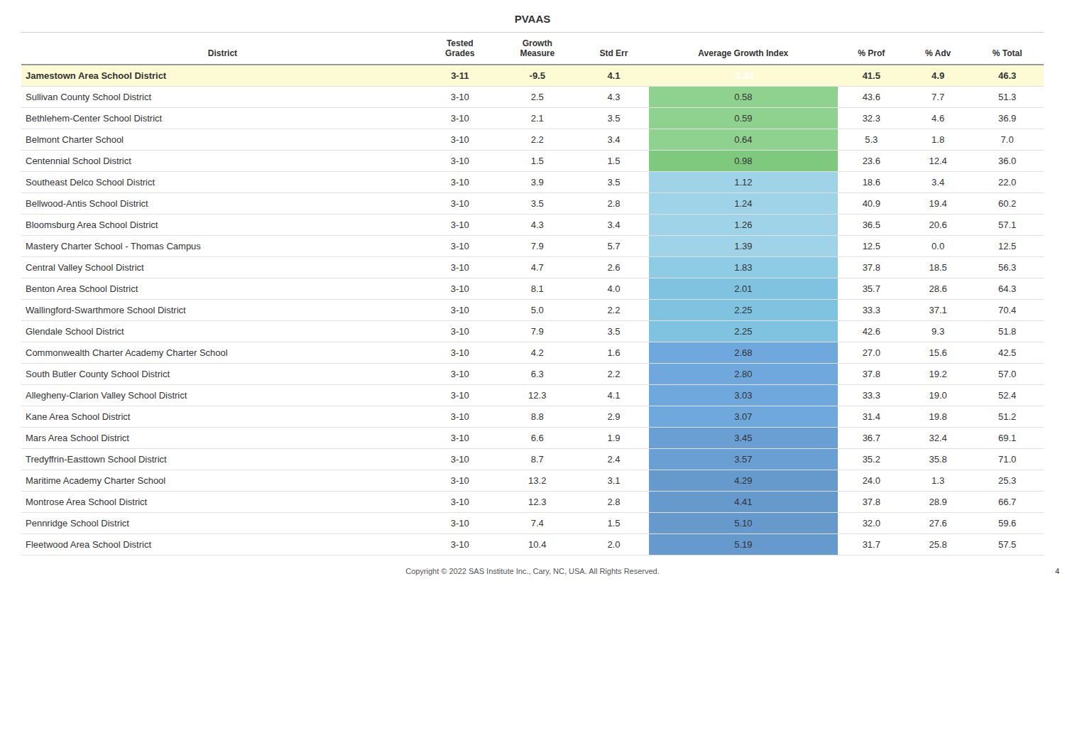PVAAS
| District | Tested Grades | Growth Measure | Std Err | Average Growth Index | % Prof | % Adv | % Total |
| --- | --- | --- | --- | --- | --- | --- | --- |
| Jamestown Area School District | 3-11 | -9.5 | 4.1 | -2.33 | 41.5 | 4.9 | 46.3 |
| Sullivan County School District | 3-10 | 2.5 | 4.3 | 0.58 | 43.6 | 7.7 | 51.3 |
| Bethlehem-Center School District | 3-10 | 2.1 | 3.5 | 0.59 | 32.3 | 4.6 | 36.9 |
| Belmont Charter School | 3-10 | 2.2 | 3.4 | 0.64 | 5.3 | 1.8 | 7.0 |
| Centennial School District | 3-10 | 1.5 | 1.5 | 0.98 | 23.6 | 12.4 | 36.0 |
| Southeast Delco School District | 3-10 | 3.9 | 3.5 | 1.12 | 18.6 | 3.4 | 22.0 |
| Bellwood-Antis School District | 3-10 | 3.5 | 2.8 | 1.24 | 40.9 | 19.4 | 60.2 |
| Bloomsburg Area School District | 3-10 | 4.3 | 3.4 | 1.26 | 36.5 | 20.6 | 57.1 |
| Mastery Charter School - Thomas Campus | 3-10 | 7.9 | 5.7 | 1.39 | 12.5 | 0.0 | 12.5 |
| Central Valley School District | 3-10 | 4.7 | 2.6 | 1.83 | 37.8 | 18.5 | 56.3 |
| Benton Area School District | 3-10 | 8.1 | 4.0 | 2.01 | 35.7 | 28.6 | 64.3 |
| Wallingford-Swarthmore School District | 3-10 | 5.0 | 2.2 | 2.25 | 33.3 | 37.1 | 70.4 |
| Glendale School District | 3-10 | 7.9 | 3.5 | 2.25 | 42.6 | 9.3 | 51.8 |
| Commonwealth Charter Academy Charter School | 3-10 | 4.2 | 1.6 | 2.68 | 27.0 | 15.6 | 42.5 |
| South Butler County School District | 3-10 | 6.3 | 2.2 | 2.80 | 37.8 | 19.2 | 57.0 |
| Allegheny-Clarion Valley School District | 3-10 | 12.3 | 4.1 | 3.03 | 33.3 | 19.0 | 52.4 |
| Kane Area School District | 3-10 | 8.8 | 2.9 | 3.07 | 31.4 | 19.8 | 51.2 |
| Mars Area School District | 3-10 | 6.6 | 1.9 | 3.45 | 36.7 | 32.4 | 69.1 |
| Tredyffrin-Easttown School District | 3-10 | 8.7 | 2.4 | 3.57 | 35.2 | 35.8 | 71.0 |
| Maritime Academy Charter School | 3-10 | 13.2 | 3.1 | 4.29 | 24.0 | 1.3 | 25.3 |
| Montrose Area School District | 3-10 | 12.3 | 2.8 | 4.41 | 37.8 | 28.9 | 66.7 |
| Pennridge School District | 3-10 | 7.4 | 1.5 | 5.10 | 32.0 | 27.6 | 59.6 |
| Fleetwood Area School District | 3-10 | 10.4 | 2.0 | 5.19 | 31.7 | 25.8 | 57.5 |
Copyright © 2022 SAS Institute Inc., Cary, NC, USA. All Rights Reserved. 4